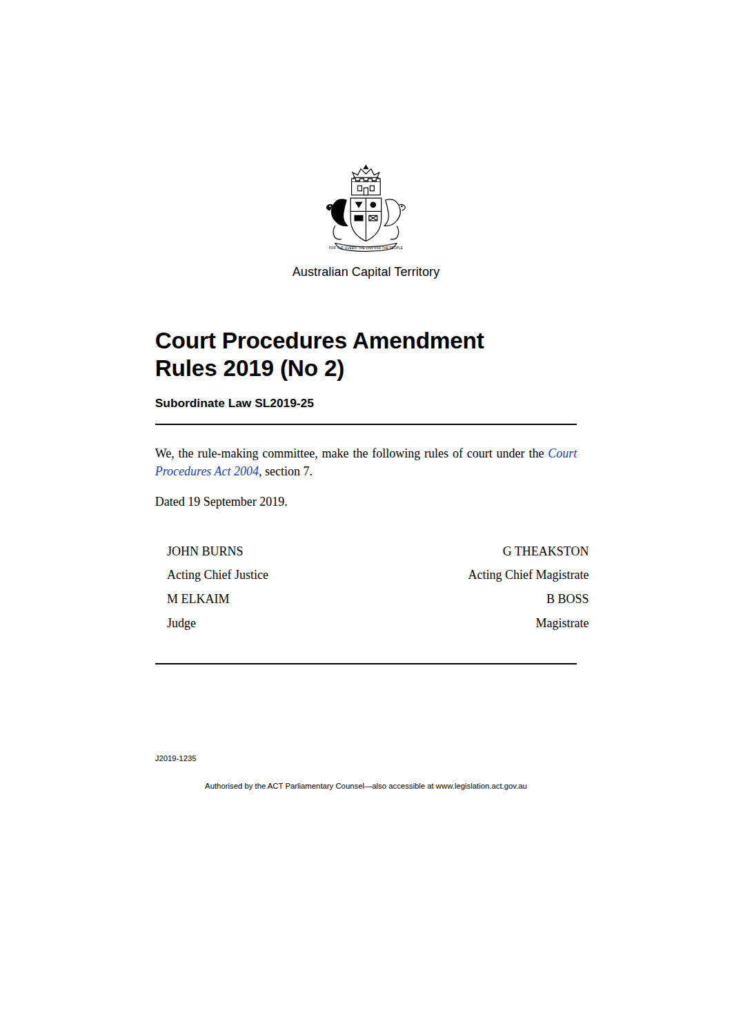FOR THE QUEEN, THE LAW AND THE PEOPLE
Australian Capital Territory
Court Procedures Amendment
Rules 2019 (No 2)
Subordinate Law SL2019-25
We, the rule-making committee, make the following rules of court under the Court Procedures Act 2004, section 7.
Dated 19 September 2019.
| John Burns | G Theakston |
| Acting Chief Justice | Acting Chief Magistrate |
| M Elkaim | B Boss |
| Judge | Magistrate |
J2019-1235
Authorised by the ACT Parliamentary Counsel—also accessible at www.legislation.act.gov.au